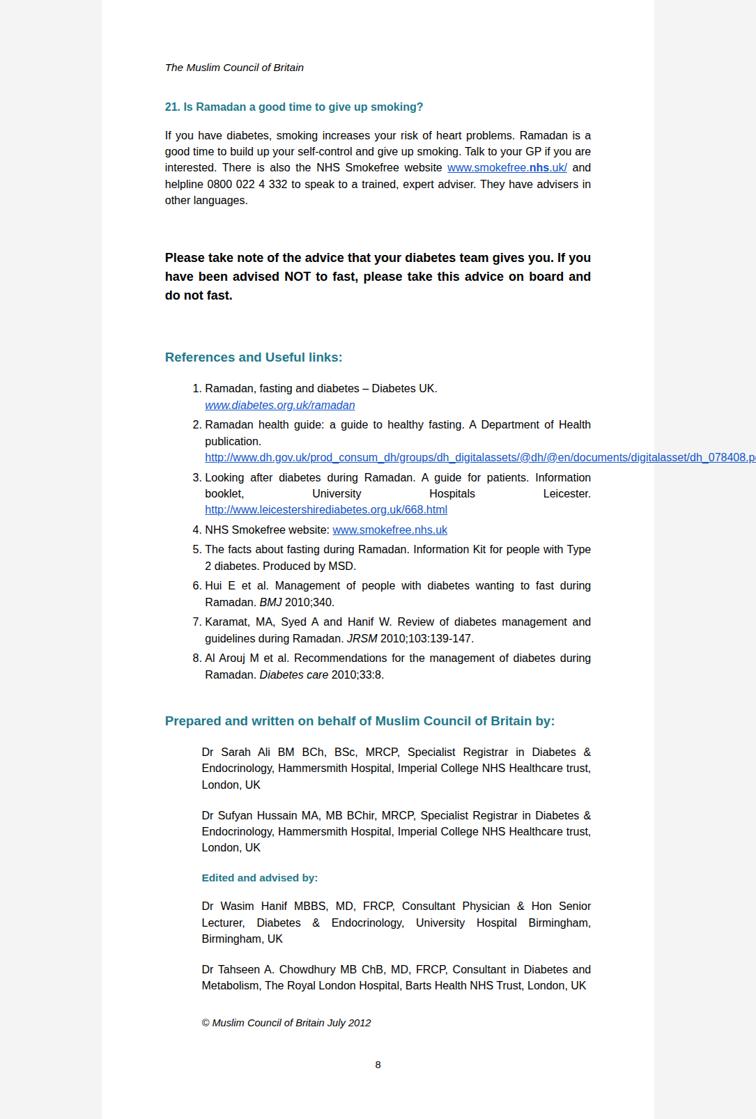The Muslim Council of Britain
21. Is Ramadan a good time to give up smoking?
If you have diabetes, smoking increases your risk of heart problems. Ramadan is a good time to build up your self-control and give up smoking. Talk to your GP if you are interested. There is also the NHS Smokefree website www.smokefree.nhs.uk/ and helpline 0800 022 4 332 to speak to a trained, expert adviser. They have advisers in other languages.
Please take note of the advice that your diabetes team gives you. If you have been advised NOT to fast, please take this advice on board and do not fast.
References and Useful links:
Ramadan, fasting and diabetes – Diabetes UK.
www.diabetes.org.uk/ramadan
Ramadan health guide: a guide to healthy fasting. A Department of Health publication. http://www.dh.gov.uk/prod_consum_dh/groups/dh_digitalassets/@dh/@en/documents/digitalasset/dh_078408.pdf
Looking after diabetes during Ramadan. A guide for patients. Information booklet, University Hospitals Leicester. http://www.leicestershirediabetes.org.uk/668.html
NHS Smokefree website: www.smokefree.nhs.uk
The facts about fasting during Ramadan. Information Kit for people with Type 2 diabetes. Produced by MSD.
Hui E et al. Management of people with diabetes wanting to fast during Ramadan. BMJ 2010;340.
Karamat, MA, Syed A and Hanif W. Review of diabetes management and guidelines during Ramadan. JRSM 2010;103:139-147.
Al Arouj M et al. Recommendations for the management of diabetes during Ramadan. Diabetes care 2010;33:8.
Prepared and written on behalf of Muslim Council of Britain by:
Dr Sarah Ali BM BCh, BSc, MRCP, Specialist Registrar in Diabetes & Endocrinology, Hammersmith Hospital, Imperial College NHS Healthcare trust, London, UK
Dr Sufyan Hussain MA, MB BChir, MRCP, Specialist Registrar in Diabetes & Endocrinology, Hammersmith Hospital, Imperial College NHS Healthcare trust, London, UK
Edited and advised by:
Dr Wasim Hanif MBBS, MD, FRCP, Consultant Physician & Hon Senior Lecturer, Diabetes & Endocrinology, University Hospital Birmingham, Birmingham, UK
Dr Tahseen A. Chowdhury MB ChB, MD, FRCP, Consultant in Diabetes and Metabolism, The Royal London Hospital, Barts Health NHS Trust, London, UK
© Muslim Council of Britain July 2012
8